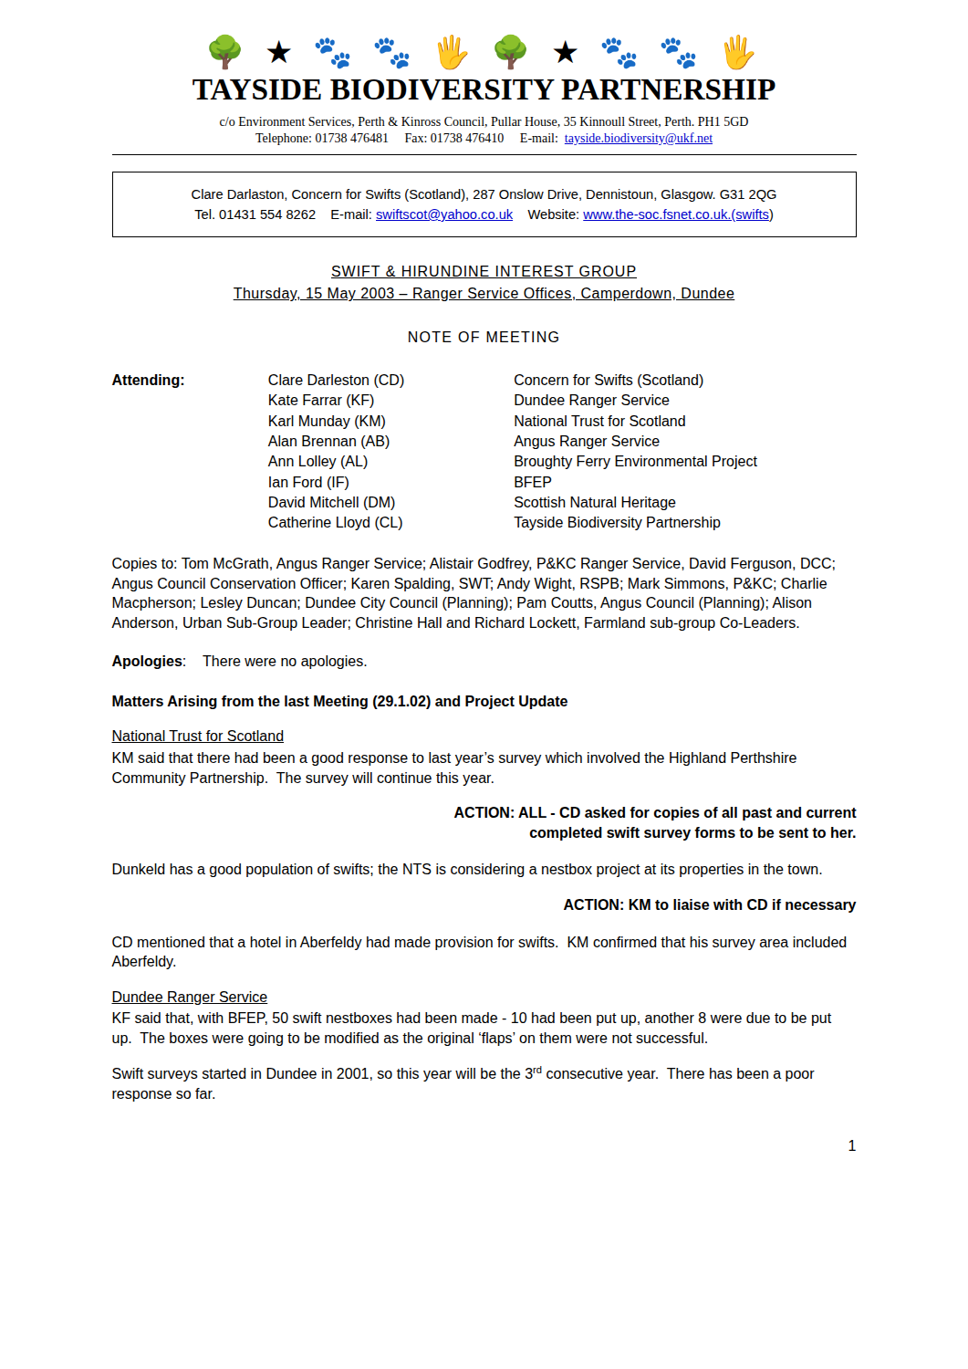🌳 ★ 🐾 🐾 🖐 🌳 ★ 🐾 🐾 🖐
TAYSIDE BIODIVERSITY PARTNERSHIP
c/o Environment Services, Perth & Kinross Council, Pullar House, 35 Kinnoull Street, Perth. PH1 5GD
Telephone: 01738 476481 Fax: 01738 476410 E-mail: tayside.biodiversity@ukf.net
Clare Darlaston, Concern for Swifts (Scotland), 287 Onslow Drive, Dennistoun, Glasgow. G31 2QG
Tel. 01431 554 8262 E-mail: swiftscot@yahoo.co.uk Website: www.the-soc.fsnet.co.uk.(swifts)
SWIFT & HIRUNDINE INTEREST GROUP
Thursday, 15 May 2003 – Ranger Service Offices, Camperdown, Dundee
NOTE OF MEETING
| Attending: | Clare Darleston (CD) | Concern for Swifts (Scotland) |
| | Kate Farrar (KF) | Dundee Ranger Service |
| | Karl Munday (KM) | National Trust for Scotland |
| | Alan Brennan (AB) | Angus Ranger Service |
| | Ann Lolley (AL) | Broughty Ferry Environmental Project |
| | Ian Ford (IF) | BFEP |
| | David Mitchell (DM) | Scottish Natural Heritage |
| | Catherine Lloyd (CL) | Tayside Biodiversity Partnership |
Copies to: Tom McGrath, Angus Ranger Service; Alistair Godfrey, P&KC Ranger Service, David Ferguson, DCC; Angus Council Conservation Officer; Karen Spalding, SWT; Andy Wight, RSPB; Mark Simmons, P&KC; Charlie Macpherson; Lesley Duncan; Dundee City Council (Planning); Pam Coutts, Angus Council (Planning); Alison Anderson, Urban Sub-Group Leader; Christine Hall and Richard Lockett, Farmland sub-group Co-Leaders.
Apologies: There were no apologies.
Matters Arising from the last Meeting (29.1.02) and Project Update
National Trust for Scotland
KM said that there had been a good response to last year’s survey which involved the Highland Perthshire Community Partnership. The survey will continue this year.
ACTION: ALL - CD asked for copies of all past and current completed swift survey forms to be sent to her.
Dunkeld has a good population of swifts; the NTS is considering a nestbox project at its properties in the town.
ACTION: KM to liaise with CD if necessary
CD mentioned that a hotel in Aberfeldy had made provision for swifts. KM confirmed that his survey area included Aberfeldy.
Dundee Ranger Service
KF said that, with BFEP, 50 swift nestboxes had been made - 10 had been put up, another 8 were due to be put up. The boxes were going to be modified as the original ‘flaps’ on them were not successful.
Swift surveys started in Dundee in 2001, so this year will be the 3rd consecutive year. There has been a poor response so far.
1